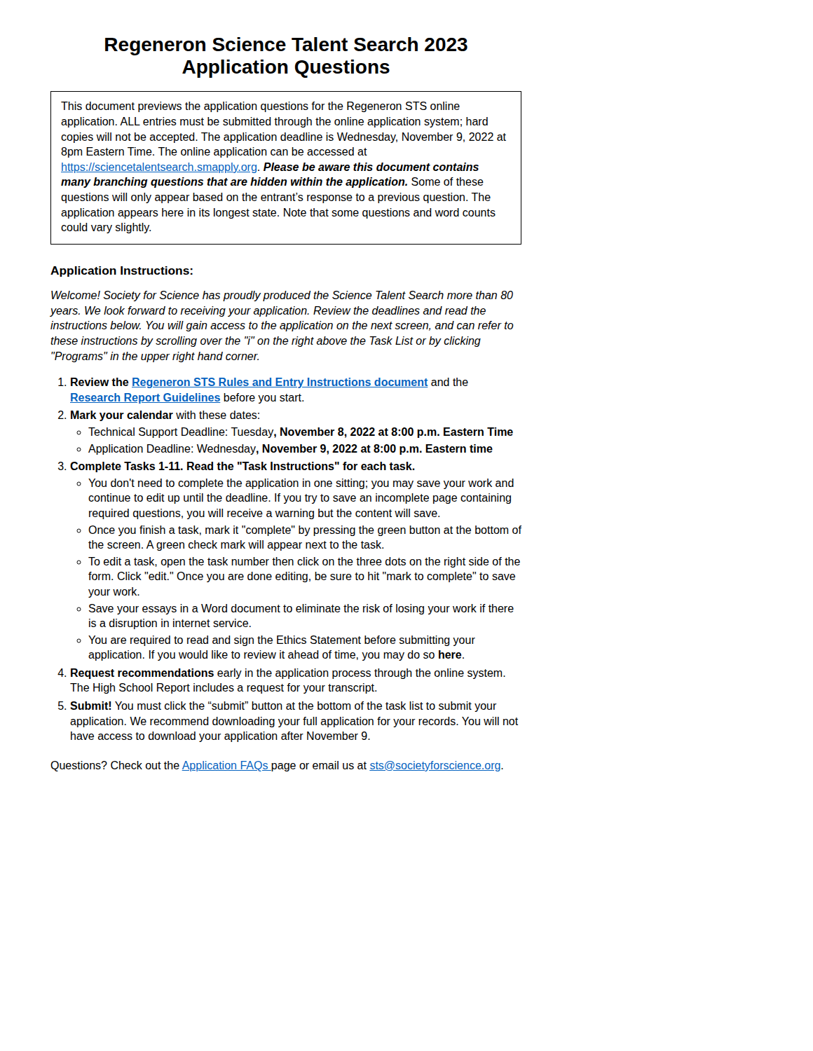Regeneron Science Talent Search 2023 Application Questions
This document previews the application questions for the Regeneron STS online application. ALL entries must be submitted through the online application system; hard copies will not be accepted. The application deadline is Wednesday, November 9, 2022 at 8pm Eastern Time. The online application can be accessed at https://sciencetalentsearch.smapply.org. Please be aware this document contains many branching questions that are hidden within the application. Some of these questions will only appear based on the entrant’s response to a previous question. The application appears here in its longest state. Note that some questions and word counts could vary slightly.
Application Instructions:
Welcome! Society for Science has proudly produced the Science Talent Search more than 80 years. We look forward to receiving your application. Review the deadlines and read the instructions below. You will gain access to the application on the next screen, and can refer to these instructions by scrolling over the "i" on the right above the Task List or by clicking "Programs" in the upper right hand corner.
Review the Regeneron STS Rules and Entry Instructions document and the Research Report Guidelines before you start.
Mark your calendar with these dates:
Technical Support Deadline: Tuesday, November 8, 2022 at 8:00 p.m. Eastern Time
Application Deadline: Wednesday, November 9, 2022 at 8:00 p.m. Eastern time
Complete Tasks 1-11. Read the "Task Instructions" for each task.
You don't need to complete the application in one sitting; you may save your work and continue to edit up until the deadline. If you try to save an incomplete page containing required questions, you will receive a warning but the content will save.
Once you finish a task, mark it "complete" by pressing the green button at the bottom of the screen. A green check mark will appear next to the task.
To edit a task, open the task number then click on the three dots on the right side of the form. Click "edit." Once you are done editing, be sure to hit "mark to complete" to save your work.
Save your essays in a Word document to eliminate the risk of losing your work if there is a disruption in internet service.
You are required to read and sign the Ethics Statement before submitting your application. If you would like to review it ahead of time, you may do so here.
Request recommendations early in the application process through the online system. The High School Report includes a request for your transcript.
Submit! You must click the “submit” button at the bottom of the task list to submit your application. We recommend downloading your full application for your records. You will not have access to download your application after November 9.
Questions? Check out the Application FAQs page or email us at sts@societyforscience.org.